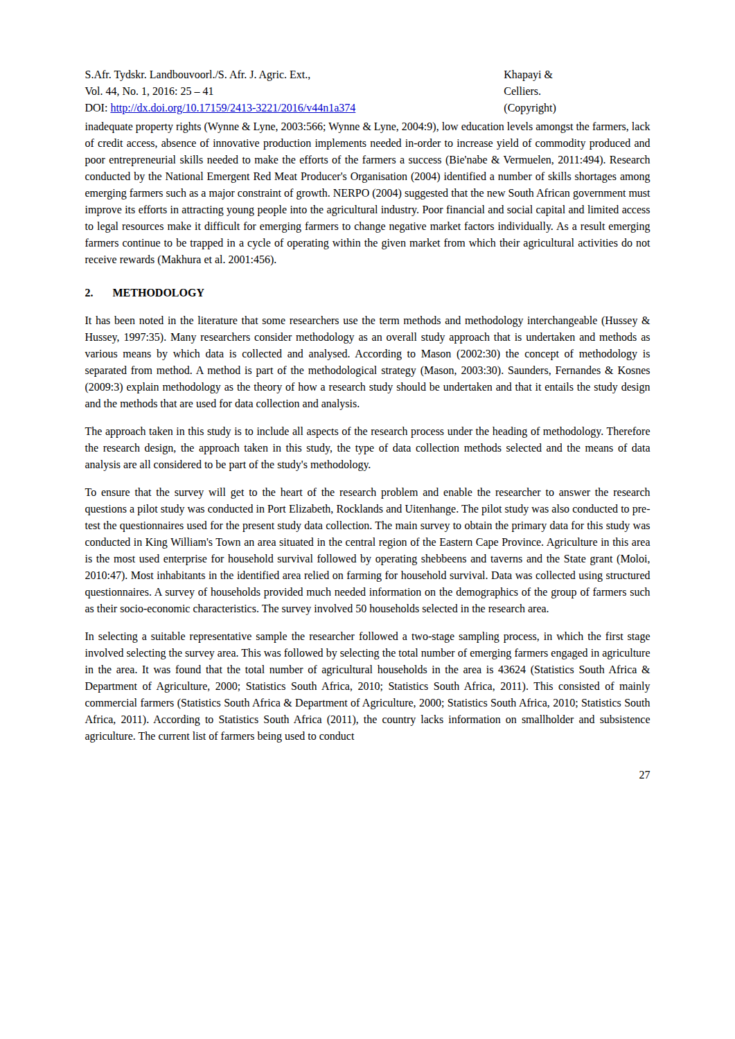S.Afr. Tydskr. Landbouvoorl./S. Afr. J. Agric. Ext., Khapayi &
Vol. 44, No. 1, 2016: 25 – 41 Celliers.
DOI: http://dx.doi.org/10.17159/2413-3221/2016/v44n1a374 (Copyright)
inadequate property rights (Wynne & Lyne, 2003:566; Wynne & Lyne, 2004:9), low education levels amongst the farmers, lack of credit access, absence of innovative production implements needed in-order to increase yield of commodity produced and poor entrepreneurial skills needed to make the efforts of the farmers a success (Bie'nabe & Vermuelen, 2011:494). Research conducted by the National Emergent Red Meat Producer's Organisation (2004) identified a number of skills shortages among emerging farmers such as a major constraint of growth. NERPO (2004) suggested that the new South African government must improve its efforts in attracting young people into the agricultural industry. Poor financial and social capital and limited access to legal resources make it difficult for emerging farmers to change negative market factors individually. As a result emerging farmers continue to be trapped in a cycle of operating within the given market from which their agricultural activities do not receive rewards (Makhura et al. 2001:456).
2. METHODOLOGY
It has been noted in the literature that some researchers use the term methods and methodology interchangeable (Hussey & Hussey, 1997:35). Many researchers consider methodology as an overall study approach that is undertaken and methods as various means by which data is collected and analysed. According to Mason (2002:30) the concept of methodology is separated from method. A method is part of the methodological strategy (Mason, 2003:30). Saunders, Fernandes & Kosnes (2009:3) explain methodology as the theory of how a research study should be undertaken and that it entails the study design and the methods that are used for data collection and analysis.
The approach taken in this study is to include all aspects of the research process under the heading of methodology. Therefore the research design, the approach taken in this study, the type of data collection methods selected and the means of data analysis are all considered to be part of the study's methodology.
To ensure that the survey will get to the heart of the research problem and enable the researcher to answer the research questions a pilot study was conducted in Port Elizabeth, Rocklands and Uitenhange. The pilot study was also conducted to pre-test the questionnaires used for the present study data collection. The main survey to obtain the primary data for this study was conducted in King William's Town an area situated in the central region of the Eastern Cape Province. Agriculture in this area is the most used enterprise for household survival followed by operating shebbeens and taverns and the State grant (Moloi, 2010:47). Most inhabitants in the identified area relied on farming for household survival. Data was collected using structured questionnaires. A survey of households provided much needed information on the demographics of the group of farmers such as their socio-economic characteristics. The survey involved 50 households selected in the research area.
In selecting a suitable representative sample the researcher followed a two-stage sampling process, in which the first stage involved selecting the survey area. This was followed by selecting the total number of emerging farmers engaged in agriculture in the area. It was found that the total number of agricultural households in the area is 43624 (Statistics South Africa & Department of Agriculture, 2000; Statistics South Africa, 2010; Statistics South Africa, 2011). This consisted of mainly commercial farmers (Statistics South Africa & Department of Agriculture, 2000; Statistics South Africa, 2010; Statistics South Africa, 2011). According to Statistics South Africa (2011), the country lacks information on smallholder and subsistence agriculture. The current list of farmers being used to conduct
27